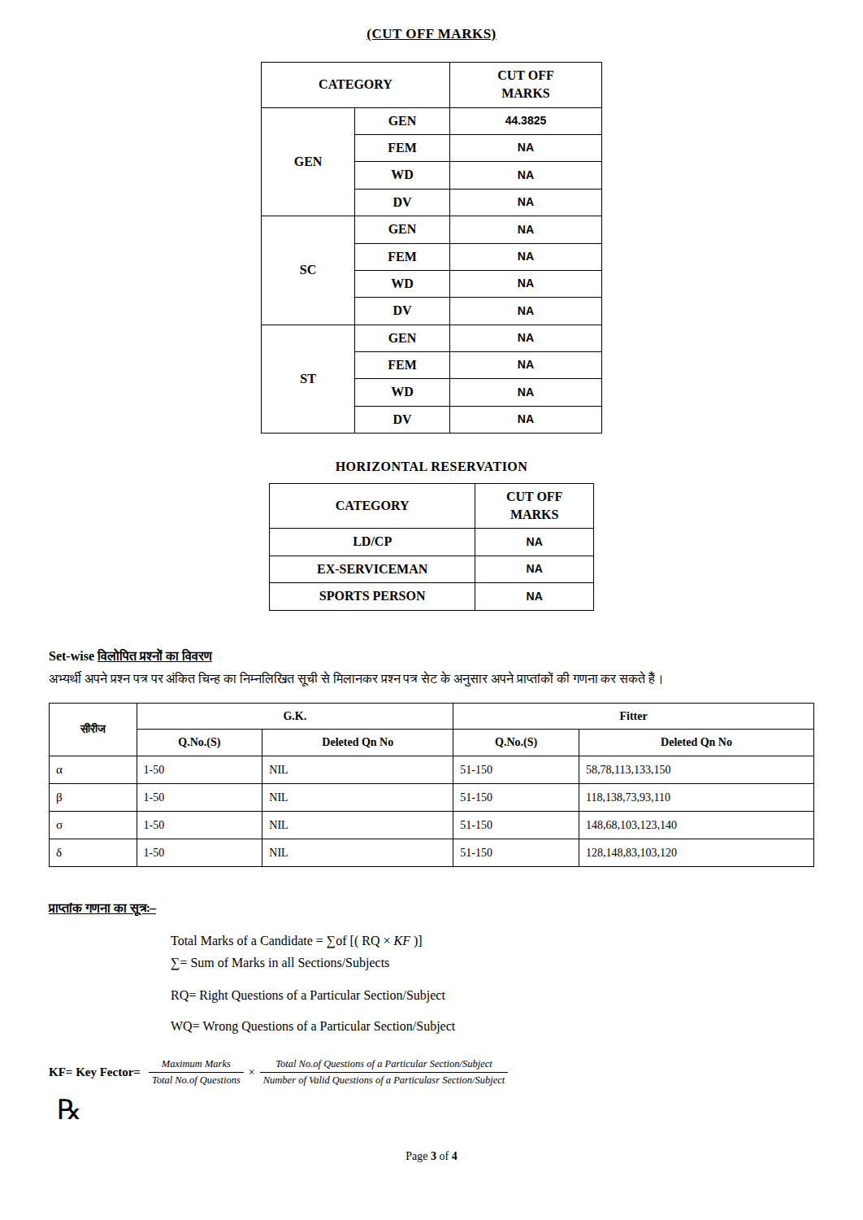(CUT OFF MARKS)
| CATEGORY | CUT OFF MARKS |
| --- | --- |
| GEN | GEN | 44.3825 |
| FEM | NA |
| WD | NA |
| DV | NA |
| SC | GEN | NA |
| FEM | NA |
| WD | NA |
| DV | NA |
| ST | GEN | NA |
| FEM | NA |
| WD | NA |
| DV | NA |
HORIZONTAL RESERVATION
| CATEGORY | CUT OFF MARKS |
| --- | --- |
| LD/CP | NA |
| EX-SERVICEMAN | NA |
| SPORTS PERSON | NA |
Set-wise विलोपित प्रश्नों का विवरण
अभ्यर्थी अपने प्रश्न पत्र पर अंकित चिन्ह का निम्नलिखित सूची से मिलानकर प्रश्न पत्र सेट के अनुसार अपने प्राप्तांकों की गणना कर सकते हैं।
| सीरीज | G.K. | Fitter |
| --- | --- | --- |
| Q.No.(S) | Deleted Qn No | Q.No.(S) | Deleted Qn No |
| α | 1-50 | NIL | 51-150 | 58,78,113,133,150 |
| β | 1-50 | NIL | 51-150 | 118,138,73,93,110 |
| σ | 1-50 | NIL | 51-150 | 148,68,103,123,140 |
| δ | 1-50 | NIL | 51-150 | 128,148,83,103,120 |
प्राप्तांक गणना का सूत्रः–
Total Marks of a Candidate = ∑of [( RQ × KF )]
∑= Sum of Marks in all Sections/Subjects
RQ= Right Questions of a Particular Section/Subject
WQ= Wrong Questions of a Particular Section/Subject
KF= Key Fector= Maximum Marks Total No.of Questions × Total No.of Questions of a Particular Section/Subject Number of Valid Questions of a Particulasr Section/Subject
℞
Page 3 of 4